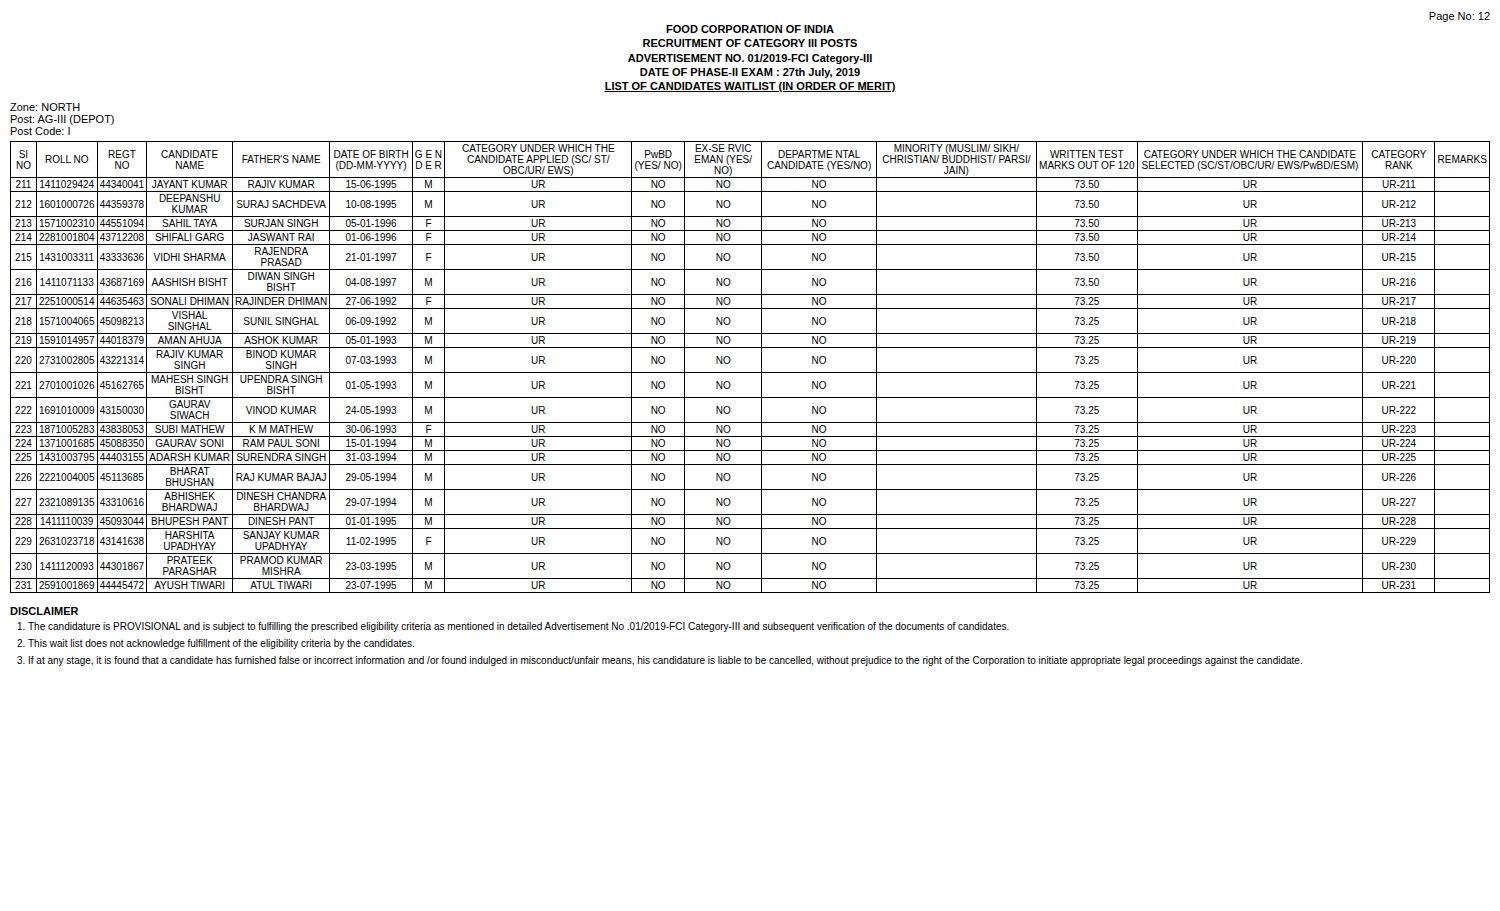Page No: 12
FOOD CORPORATION OF INDIA
RECRUITMENT OF CATEGORY III POSTS
ADVERTISEMENT NO. 01/2019-FCI Category-III
DATE OF PHASE-II EXAM : 27th July, 2019
LIST OF CANDIDATES WAITLIST (IN ORDER OF MERIT)
Zone: NORTH
Post: AG-III (DEPOT)
Post Code: I
| SI NO | ROLL NO | REGT NO | CANDIDATE NAME | FATHER'S NAME | DATE OF BIRTH (DD-MM-YYYY) | G E N D E R | CATEGORY UNDER WHICH THE CANDIDATE APPLIED (SC/ ST/ OBC/UR/ EWS) | PwBD (YES/ NO) | EX-SE RVIC EMAN (YES/ NO) | DEPARTME NTAL CANDIDATE (YES/NO) | MINORITY (MUSLIM/ SIKH/ CHRISTIAN/ BUDDHIST/ PARSI/ JAIN) | WRITTEN TEST MARKS OUT OF 120 | CATEGORY UNDER WHICH THE CANDIDATE SELECTED (SC/ST/OBC/UR/ EWS/PwBD/ESM) | CATEGORY RANK | REMARKS |
| --- | --- | --- | --- | --- | --- | --- | --- | --- | --- | --- | --- | --- | --- | --- | --- |
| 211 | 1411029424 | 44340041 | JAYANT KUMAR | RAJIV KUMAR | 15-06-1995 | M | UR | NO | NO | NO | | 73.50 | UR | UR-211 | |
| 212 | 1601000726 | 44359378 | DEEPANSHU KUMAR | SURAJ SACHDEVA | 10-08-1995 | M | UR | NO | NO | NO | | 73.50 | UR | UR-212 | |
| 213 | 1571002310 | 44551094 | SAHIL TAYA | SURJAN SINGH | 05-01-1996 | F | UR | NO | NO | NO | | 73.50 | UR | UR-213 | |
| 214 | 2281001804 | 43712208 | SHIFALI GARG | JASWANT RAI | 01-06-1996 | F | UR | NO | NO | NO | | 73.50 | UR | UR-214 | |
| 215 | 1431003311 | 43333636 | VIDHI SHARMA | RAJENDRA PRASAD | 21-01-1997 | F | UR | NO | NO | NO | | 73.50 | UR | UR-215 | |
| 216 | 1411071133 | 43687169 | AASHISH BISHT | DIWAN SINGH BISHT | 04-08-1997 | M | UR | NO | NO | NO | | 73.50 | UR | UR-216 | |
| 217 | 2251000514 | 44635463 | SONALI DHIMAN | RAJINDER DHIMAN | 27-06-1992 | F | UR | NO | NO | NO | | 73.25 | UR | UR-217 | |
| 218 | 1571004065 | 45098213 | VISHAL SINGHAL | SUNIL SINGHAL | 06-09-1992 | M | UR | NO | NO | NO | | 73.25 | UR | UR-218 | |
| 219 | 1591014957 | 44018379 | AMAN AHUJA | ASHOK KUMAR | 05-01-1993 | M | UR | NO | NO | NO | | 73.25 | UR | UR-219 | |
| 220 | 2731002805 | 43221314 | RAJIV KUMAR SINGH | BINOD KUMAR SINGH | 07-03-1993 | M | UR | NO | NO | NO | | 73.25 | UR | UR-220 | |
| 221 | 2701001026 | 45162765 | MAHESH SINGH BISHT | UPENDRA SINGH BISHT | 01-05-1993 | M | UR | NO | NO | NO | | 73.25 | UR | UR-221 | |
| 222 | 1691010009 | 43150030 | GAURAV SIWACH | VINOD KUMAR | 24-05-1993 | M | UR | NO | NO | NO | | 73.25 | UR | UR-222 | |
| 223 | 1871005283 | 43838053 | SUBI MATHEW | K M MATHEW | 30-06-1993 | F | UR | NO | NO | NO | | 73.25 | UR | UR-223 | |
| 224 | 1371001685 | 45088350 | GAURAV SONI | RAM PAUL SONI | 15-01-1994 | M | UR | NO | NO | NO | | 73.25 | UR | UR-224 | |
| 225 | 1431003795 | 44403155 | ADARSH KUMAR | SURENDRA SINGH | 31-03-1994 | M | UR | NO | NO | NO | | 73.25 | UR | UR-225 | |
| 226 | 2221004005 | 45113685 | BHARAT BHUSHAN | RAJ KUMAR BAJAJ | 29-05-1994 | M | UR | NO | NO | NO | | 73.25 | UR | UR-226 | |
| 227 | 2321089135 | 43310616 | ABHISHEK BHARDWAJ | DINESH CHANDRA BHARDWAJ | 29-07-1994 | M | UR | NO | NO | NO | | 73.25 | UR | UR-227 | |
| 228 | 1411110039 | 45093044 | BHUPESH PANT | DINESH PANT | 01-01-1995 | M | UR | NO | NO | NO | | 73.25 | UR | UR-228 | |
| 229 | 2631023718 | 43141638 | HARSHITA UPADHYAY | SANJAY KUMAR UPADHYAY | 11-02-1995 | F | UR | NO | NO | NO | | 73.25 | UR | UR-229 | |
| 230 | 1411120093 | 44301867 | PRATEEK PARASHAR | PRAMOD KUMAR MISHRA | 23-03-1995 | M | UR | NO | NO | NO | | 73.25 | UR | UR-230 | |
| 231 | 2591001869 | 44445472 | AYUSH TIWARI | ATUL TIWARI | 23-07-1995 | M | UR | NO | NO | NO | | 73.25 | UR | UR-231 | |
DISCLAIMER
The candidature is PROVISIONAL and is subject to fulfilling the prescribed eligibility criteria as mentioned in detailed Advertisement No .01/2019-FCI Category-III and subsequent verification of the documents of candidates.
This wait list does not acknowledge fulfillment of the eligibility criteria by the candidates.
If at any stage, it is found that a candidate has furnished false or incorrect information and /or found indulged in misconduct/unfair means, his candidature is liable to be cancelled, without prejudice to the right of the Corporation to initiate appropriate legal proceedings against the candidate.